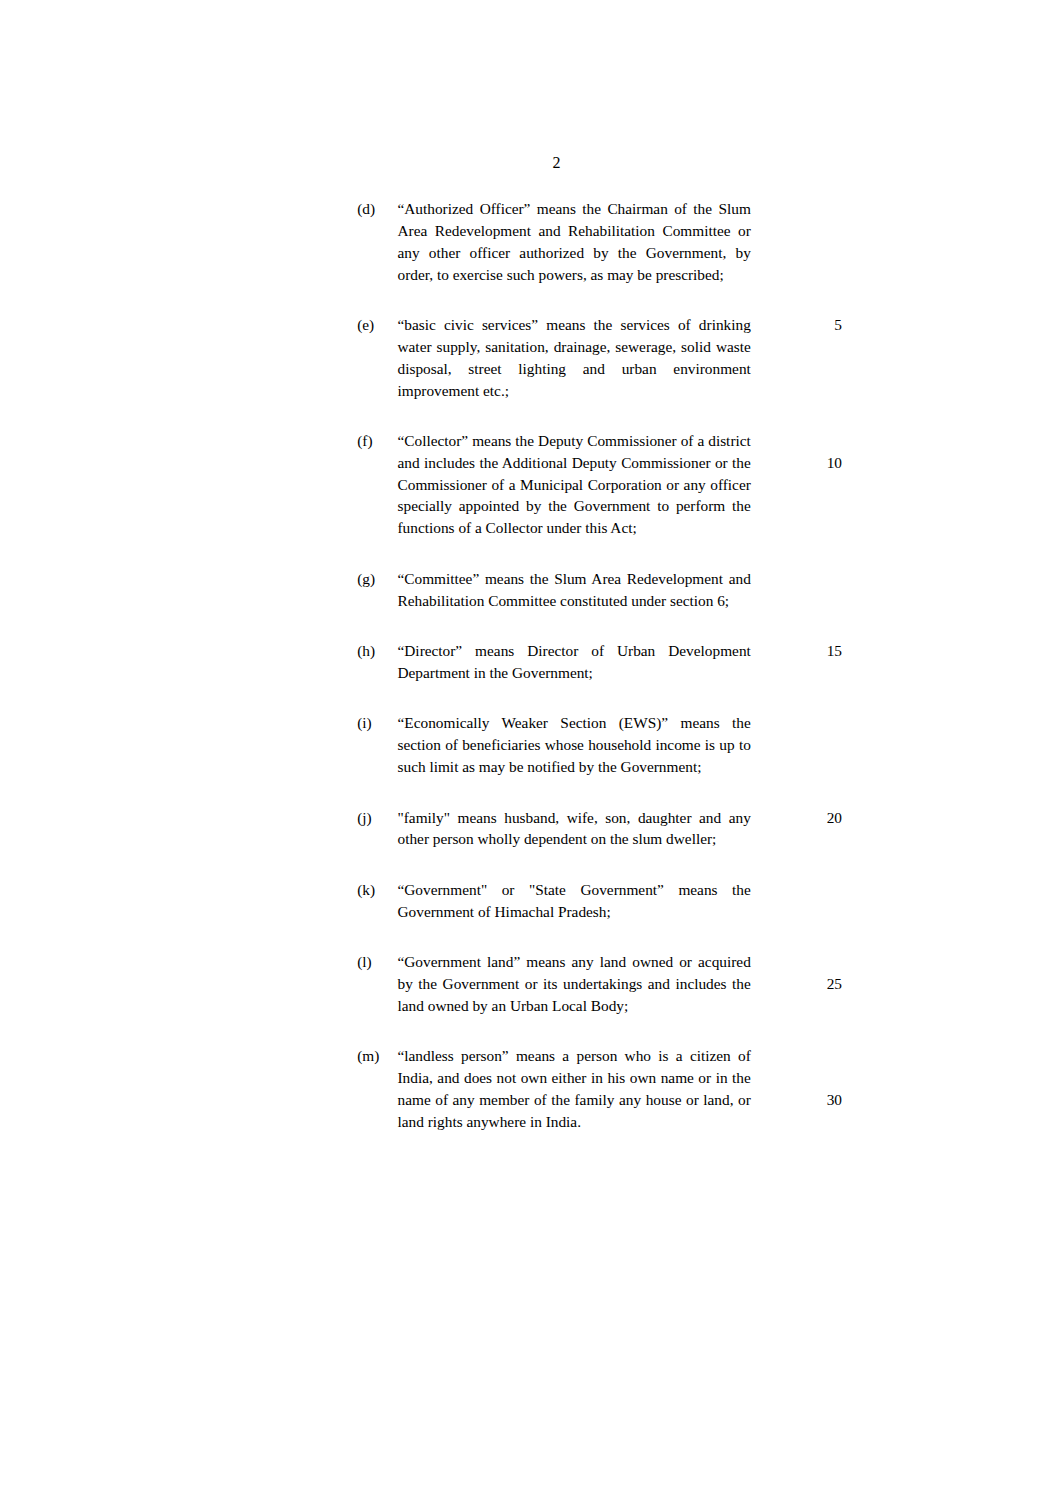2
(d)
“Authorized Officer” means the Chairman of the Slum Area Redevelopment and Rehabilitation Committee or any other officer authorized by the Government, by order, to exercise such powers, as may be prescribed;
(e)
“basic civic services” means the services of drinking water supply, sanitation, drainage, sewerage, solid waste disposal, street lighting and urban environment improvement etc.;
5
(f)
“Collector” means the Deputy Commissioner of a district and includes the Additional Deputy Commissioner or the Commissioner of a Municipal Corporation or any officer specially appointed by the Government to perform the functions of a Collector under this Act;
10
(g)
“Committee” means the Slum Area Redevelopment and Rehabilitation Committee constituted under section 6;
(h)
“Director” means Director of Urban Development Department in the Government;
15
(i)
“Economically Weaker Section (EWS)” means the section of beneficiaries whose household income is up to such limit as may be notified by the Government;
(j)
"family" means husband, wife, son, daughter and any other person wholly dependent on the slum dweller;
20
(k)
“Government" or "State Government” means the Government of Himachal Pradesh;
(l)
“Government land” means any land owned or acquired by the Government or its undertakings and includes the land owned by an Urban Local Body;
25
(m)
“landless person” means a person who is a citizen of India, and does not own either in his own name or in the name of any member of the family any house or land, or land rights anywhere in India.
30